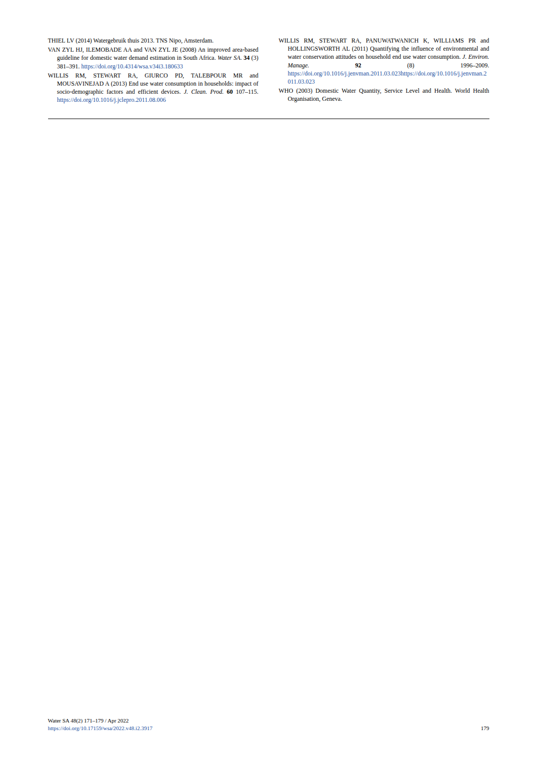THIEL LV (2014) Watergebruik thuis 2013. TNS Nipo, Amsterdam.
VAN ZYL HJ, ILEMOBADE AA and VAN ZYL JE (2008) An improved area-based guideline for domestic water demand estimation in South Africa. Water SA. 34 (3) 381–391. https://doi.org/10.4314/wsa.v34i3.180633
WILLIS RM, STEWART RA, GIURCO PD, TALEBPOUR MR and MOUSAVINEJAD A (2013) End use water consumption in households: impact of socio-demographic factors and efficient devices. J. Clean. Prod. 60 107–115. https://doi.org/10.1016/j.jclepro.2011.08.006
WILLIS RM, STEWART RA, PANUWATWANICH K, WILLIAMS PR and HOLLINGSWORTH AL (2011) Quantifying the influence of environmental and water conservation attitudes on household end use water consumption. J. Environ. Manage. 92 (8) 1996–2009. https://doi.org/10.1016/j.jenvman.2011.03.023 https://doi.org/10.1016/j.jenvman.2011.03.023
WHO (2003) Domestic Water Quantity, Service Level and Health. World Health Organisation, Geneva.
Water SA 48(2) 171–179 / Apr 2022
https://doi.org/10.17159/wsa/2022.v48.i2.3917
179